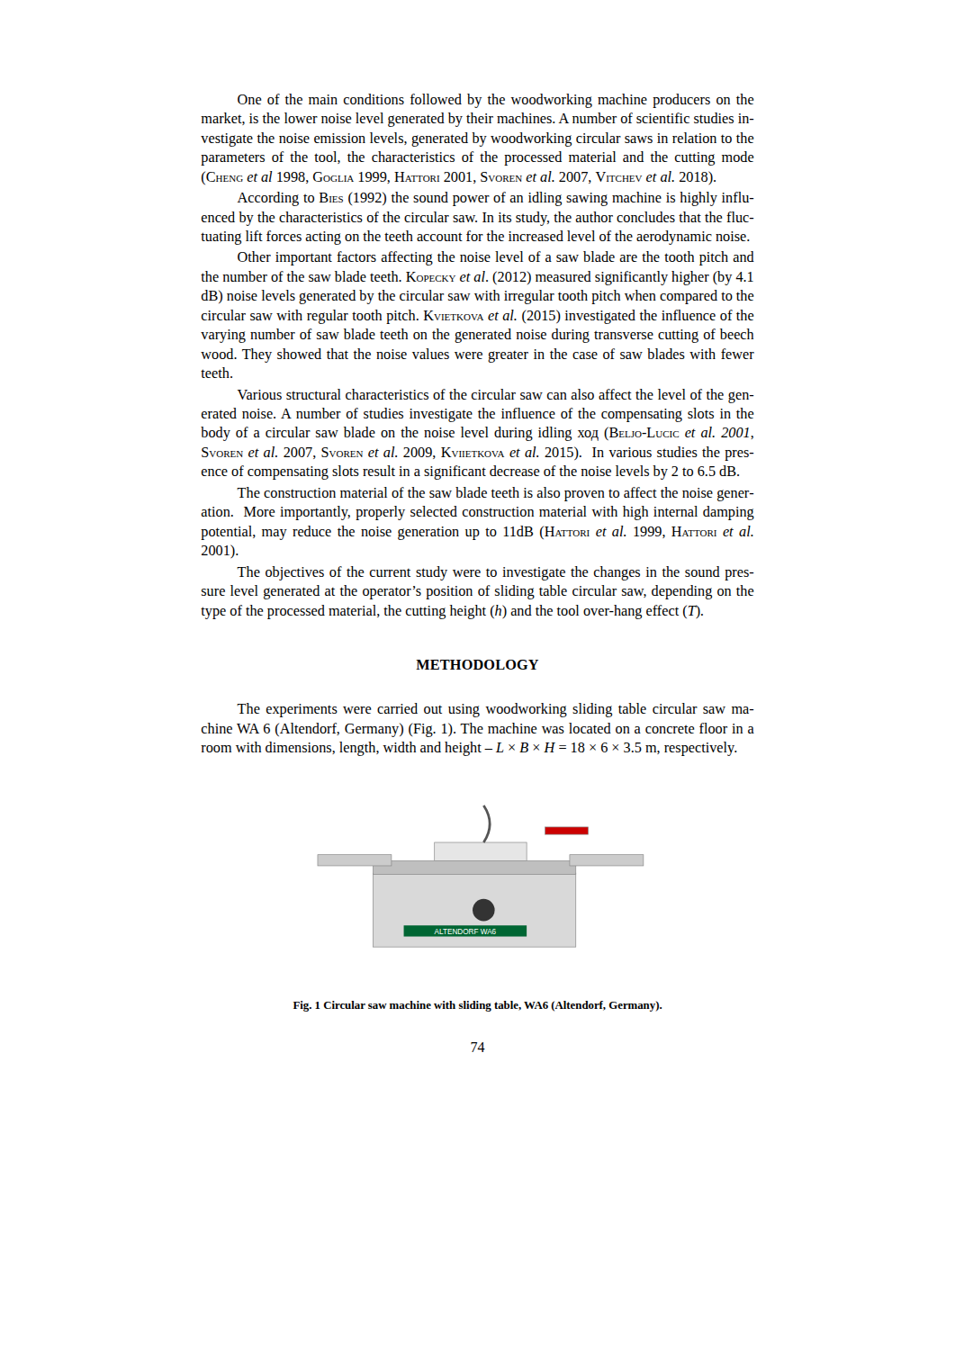One of the main conditions followed by the woodworking machine producers on the market, is the lower noise level generated by their machines. A number of scientific studies investigate the noise emission levels, generated by woodworking circular saws in relation to the parameters of the tool, the characteristics of the processed material and the cutting mode (Cheng et al 1998, Goglia 1999, Hattori 2001, Svoren et al. 2007, Vitchev et al. 2018).
According to Bies (1992) the sound power of an idling sawing machine is highly influenced by the characteristics of the circular saw. In its study, the author concludes that the fluctuating lift forces acting on the teeth account for the increased level of the aerodynamic noise.
Other important factors affecting the noise level of a saw blade are the tooth pitch and the number of the saw blade teeth. Kopecky et al. (2012) measured significantly higher (by 4.1 dB) noise levels generated by the circular saw with irregular tooth pitch when compared to the circular saw with regular tooth pitch. Kvietkova et al. (2015) investigated the influence of the varying number of saw blade teeth on the generated noise during transverse cutting of beech wood. They showed that the noise values were greater in the case of saw blades with fewer teeth.
Various structural characteristics of the circular saw can also affect the level of the generated noise. A number of studies investigate the influence of the compensating slots in the body of a circular saw blade on the noise level during idling ход (Beljo-Lucic et al. 2001, Svoren et al. 2007, Svoren et al. 2009, Kviietkova et al. 2015). In various studies the presence of compensating slots result in a significant decrease of the noise levels by 2 to 6.5 dB.
The construction material of the saw blade teeth is also proven to affect the noise generation. More importantly, properly selected construction material with high internal damping potential, may reduce the noise generation up to 11dB (Hattori et al. 1999, Hattori et al. 2001).
The objectives of the current study were to investigate the changes in the sound pressure level generated at the operator’s position of sliding table circular saw, depending on the type of the processed material, the cutting height (h) and the tool over-hang effect (T).
METHODOLOGY
The experiments were carried out using woodworking sliding table circular saw machine WA 6 (Altendorf, Germany) (Fig. 1). The machine was located on a concrete floor in a room with dimensions, length, width and height – L × B × H = 18 × 6 × 3.5 m, respectively.
Fig. 1 Circular saw machine with sliding table, WA6 (Altendorf, Germany).
74